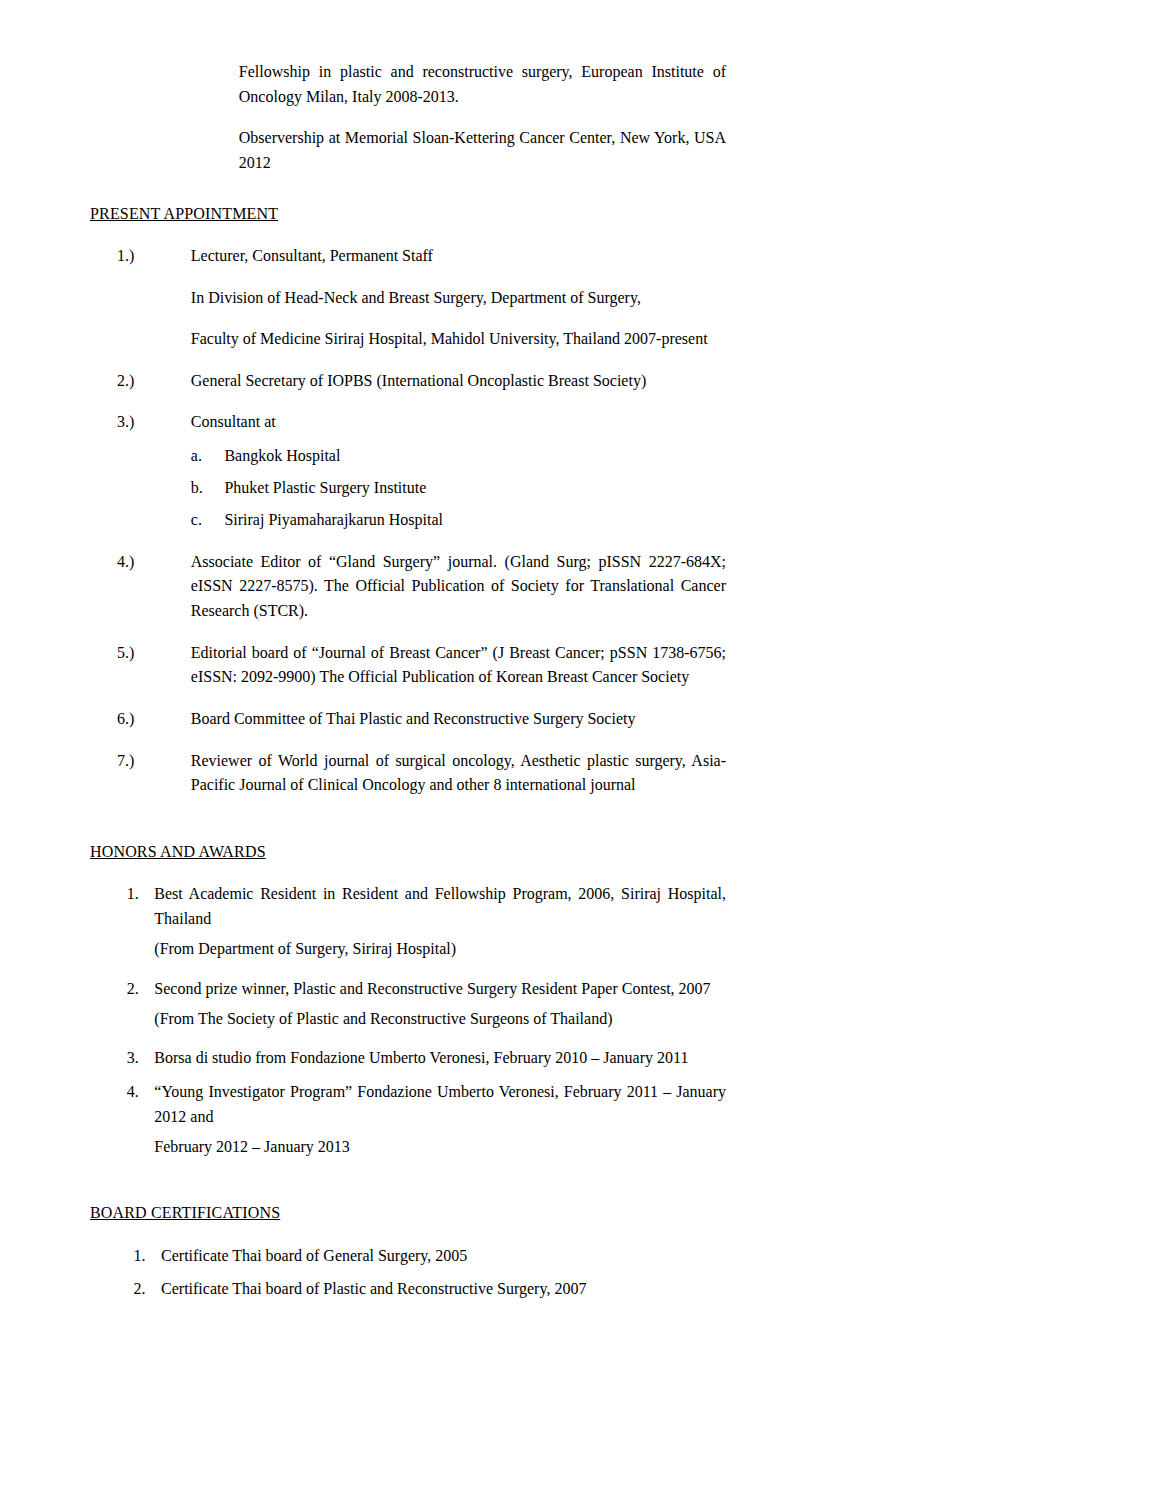Fellowship in plastic and reconstructive surgery, European Institute of Oncology Milan, Italy 2008-2013.
Observership at Memorial Sloan-Kettering Cancer Center, New York, USA 2012
Present Appointment
1.)
Lecturer, Consultant, Permanent Staff
In Division of Head-Neck and Breast Surgery, Department of Surgery,
Faculty of Medicine Siriraj Hospital, Mahidol University, Thailand 2007-present
2.) General Secretary of IOPBS (International Oncoplastic Breast Society)
3.) Consultant at
a. Bangkok Hospital
b. Phuket Plastic Surgery Institute
c. Siriraj Piyamaharajkarun Hospital
4.) Associate Editor of “Gland Surgery” journal. (Gland Surg; pISSN 2227-684X; eISSN 2227-8575). The Official Publication of Society for Translational Cancer Research (STCR).
5.) Editorial board of “Journal of Breast Cancer” (J Breast Cancer; pSSN 1738-6756; eISSN: 2092-9900) The Official Publication of Korean Breast Cancer Society
6.) Board Committee of Thai Plastic and Reconstructive Surgery Society
7.) Reviewer of World journal of surgical oncology, Aesthetic plastic surgery, Asia-Pacific Journal of Clinical Oncology and other 8 international journal
Honors and Awards
Best Academic Resident in Resident and Fellowship Program, 2006, Siriraj Hospital, Thailand
(From Department of Surgery, Siriraj Hospital)
Second prize winner, Plastic and Reconstructive Surgery Resident Paper Contest, 2007
(From The Society of Plastic and Reconstructive Surgeons of Thailand)
Borsa di studio from Fondazione Umberto Veronesi, February 2010 – January 2011
“Young Investigator Program” Fondazione Umberto Veronesi, February 2011 – January 2012 and
February 2012 – January 2013
Board Certifications
Certificate Thai board of General Surgery, 2005
Certificate Thai board of Plastic and Reconstructive Surgery, 2007